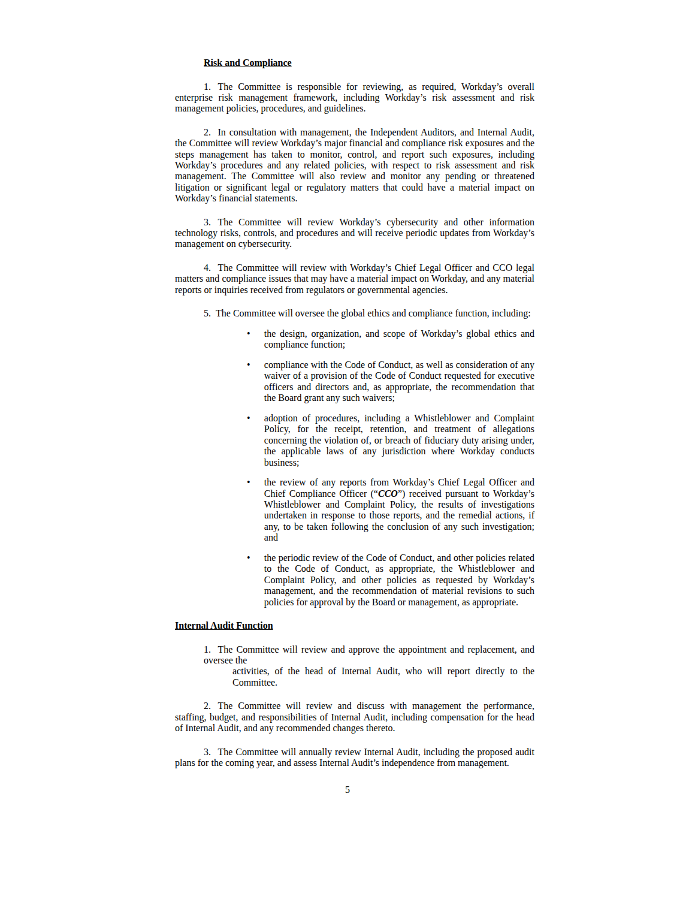Risk and Compliance
1. The Committee is responsible for reviewing, as required, Workday’s overall enterprise risk management framework, including Workday’s risk assessment and risk management policies, procedures, and guidelines.
2. In consultation with management, the Independent Auditors, and Internal Audit, the Committee will review Workday’s major financial and compliance risk exposures and the steps management has taken to monitor, control, and report such exposures, including Workday’s procedures and any related policies, with respect to risk assessment and risk management. The Committee will also review and monitor any pending or threatened litigation or significant legal or regulatory matters that could have a material impact on Workday’s financial statements.
3. The Committee will review Workday’s cybersecurity and other information technology risks, controls, and procedures and will receive periodic updates from Workday’s management on cybersecurity.
4. The Committee will review with Workday’s Chief Legal Officer and CCO legal matters and compliance issues that may have a material impact on Workday, and any material reports or inquiries received from regulators or governmental agencies.
5. The Committee will oversee the global ethics and compliance function, including:
the design, organization, and scope of Workday’s global ethics and compliance function;
compliance with the Code of Conduct, as well as consideration of any waiver of a provision of the Code of Conduct requested for executive officers and directors and, as appropriate, the recommendation that the Board grant any such waivers;
adoption of procedures, including a Whistleblower and Complaint Policy, for the receipt, retention, and treatment of allegations concerning the violation of, or breach of fiduciary duty arising under, the applicable laws of any jurisdiction where Workday conducts business;
the review of any reports from Workday’s Chief Legal Officer and Chief Compliance Officer (“CCO”) received pursuant to Workday’s Whistleblower and Complaint Policy, the results of investigations undertaken in response to those reports, and the remedial actions, if any, to be taken following the conclusion of any such investigation; and
the periodic review of the Code of Conduct, and other policies related to the Code of Conduct, as appropriate, the Whistleblower and Complaint Policy, and other policies as requested by Workday’s management, and the recommendation of material revisions to such policies for approval by the Board or management, as appropriate.
Internal Audit Function
1. The Committee will review and approve the appointment and replacement, and oversee the activities, of the head of Internal Audit, who will report directly to the Committee.
2. The Committee will review and discuss with management the performance, staffing, budget, and responsibilities of Internal Audit, including compensation for the head of Internal Audit, and any recommended changes thereto.
3. The Committee will annually review Internal Audit, including the proposed audit plans for the coming year, and assess Internal Audit’s independence from management.
5